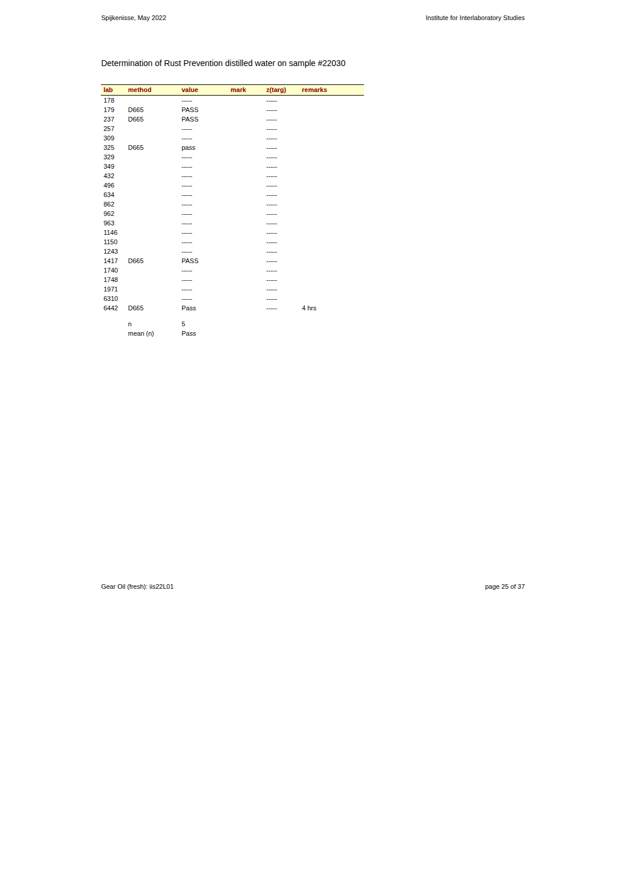Spijkenisse, May 2022
Institute for Interlaboratory Studies
Determination of Rust Prevention distilled water on sample #22030
| lab | method | value | mark | z(targ) | remarks |
| --- | --- | --- | --- | --- | --- |
| 178 | | ----- | | ----- | |
| 179 | D665 | PASS | | ----- | |
| 237 | D665 | PASS | | ----- | |
| 257 | | ----- | | ----- | |
| 309 | | ----- | | ----- | |
| 325 | D665 | pass | | ----- | |
| 329 | | ----- | | ----- | |
| 349 | | ----- | | ----- | |
| 432 | | ----- | | ----- | |
| 496 | | ----- | | ----- | |
| 634 | | ----- | | ----- | |
| 862 | | ----- | | ----- | |
| 962 | | ----- | | ----- | |
| 963 | | ----- | | ----- | |
| 1146 | | ----- | | ----- | |
| 1150 | | ----- | | ----- | |
| 1243 | | ----- | | ----- | |
| 1417 | D665 | PASS | | ----- | |
| 1740 | | ----- | | ----- | |
| 1748 | | ----- | | ----- | |
| 1971 | | ----- | | ----- | |
| 6310 | | ----- | | ----- | |
| 6442 | D665 | Pass | | ----- | 4 hrs |
| | n | 5 | | | |
| | mean (n) | Pass | | | |
Gear Oil (fresh): iis22L01
page 25 of 37